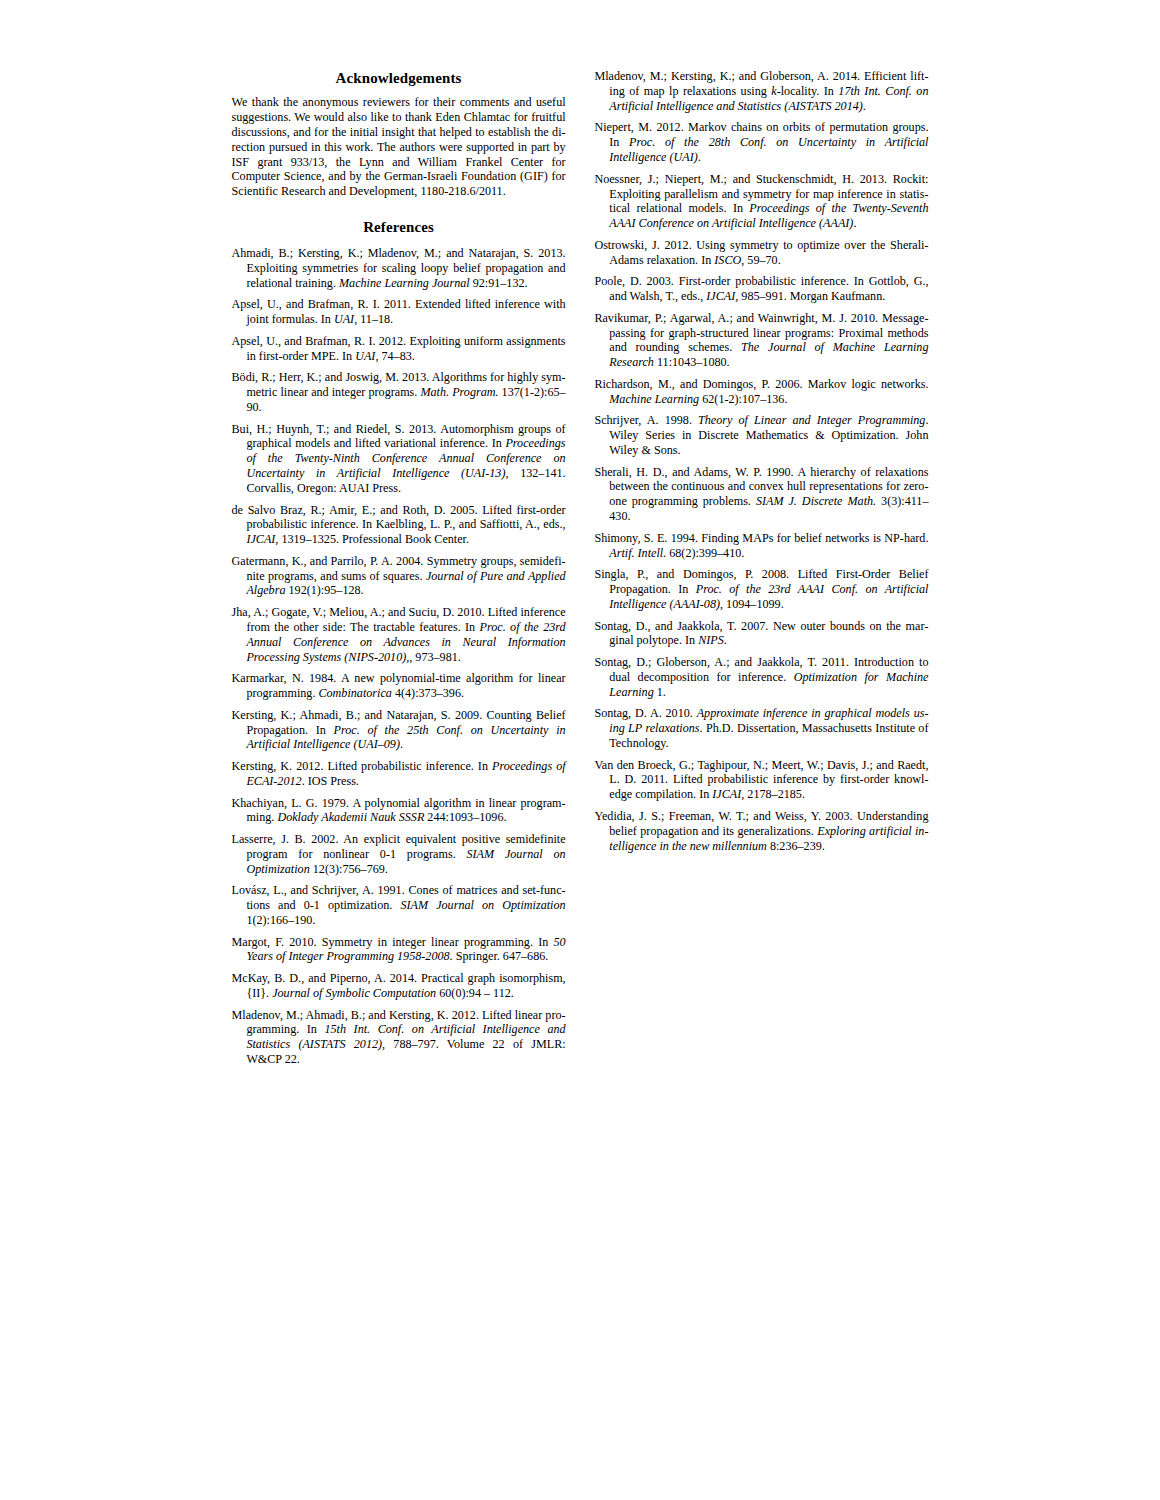Acknowledgements
We thank the anonymous reviewers for their comments and useful suggestions. We would also like to thank Eden Chlamtac for fruitful discussions, and for the initial insight that helped to establish the direction pursued in this work. The authors were supported in part by ISF grant 933/13, the Lynn and William Frankel Center for Computer Science, and by the German-Israeli Foundation (GIF) for Scientific Research and Development, 1180-218.6/2011.
References
Ahmadi, B.; Kersting, K.; Mladenov, M.; and Natarajan, S. 2013. Exploiting symmetries for scaling loopy belief propagation and relational training. Machine Learning Journal 92:91–132.
Apsel, U., and Brafman, R. I. 2011. Extended lifted inference with joint formulas. In UAI, 11–18.
Apsel, U., and Brafman, R. I. 2012. Exploiting uniform assignments in first-order MPE. In UAI, 74–83.
Bödi, R.; Herr, K.; and Joswig, M. 2013. Algorithms for highly symmetric linear and integer programs. Math. Program. 137(1-2):65–90.
Bui, H.; Huynh, T.; and Riedel, S. 2013. Automorphism groups of graphical models and lifted variational inference. In Proceedings of the Twenty-Ninth Conference Annual Conference on Uncertainty in Artificial Intelligence (UAI-13), 132–141. Corvallis, Oregon: AUAI Press.
de Salvo Braz, R.; Amir, E.; and Roth, D. 2005. Lifted first-order probabilistic inference. In Kaelbling, L. P., and Saffiotti, A., eds., IJCAI, 1319–1325. Professional Book Center.
Gatermann, K., and Parrilo, P. A. 2004. Symmetry groups, semidefinite programs, and sums of squares. Journal of Pure and Applied Algebra 192(1):95–128.
Jha, A.; Gogate, V.; Meliou, A.; and Suciu, D. 2010. Lifted inference from the other side: The tractable features. In Proc. of the 23rd Annual Conference on Advances in Neural Information Processing Systems (NIPS-2010),, 973–981.
Karmarkar, N. 1984. A new polynomial-time algorithm for linear programming. Combinatorica 4(4):373–396.
Kersting, K.; Ahmadi, B.; and Natarajan, S. 2009. Counting Belief Propagation. In Proc. of the 25th Conf. on Uncertainty in Artificial Intelligence (UAI–09).
Kersting, K. 2012. Lifted probabilistic inference. In Proceedings of ECAI-2012. IOS Press.
Khachiyan, L. G. 1979. A polynomial algorithm in linear programming. Doklady Akademii Nauk SSSR 244:1093–1096.
Lasserre, J. B. 2002. An explicit equivalent positive semidefinite program for nonlinear 0-1 programs. SIAM Journal on Optimization 12(3):756–769.
Lovász, L., and Schrijver, A. 1991. Cones of matrices and set-functions and 0-1 optimization. SIAM Journal on Optimization 1(2):166–190.
Margot, F. 2010. Symmetry in integer linear programming. In 50 Years of Integer Programming 1958-2008. Springer. 647–686.
McKay, B. D., and Piperno, A. 2014. Practical graph isomorphism, {II}. Journal of Symbolic Computation 60(0):94 – 112.
Mladenov, M.; Ahmadi, B.; and Kersting, K. 2012. Lifted linear programming. In 15th Int. Conf. on Artificial Intelligence and Statistics (AISTATS 2012), 788–797. Volume 22 of JMLR: W&CP 22.
Mladenov, M.; Kersting, K.; and Globerson, A. 2014. Efficient lifting of map lp relaxations using k-locality. In 17th Int. Conf. on Artificial Intelligence and Statistics (AISTATS 2014).
Niepert, M. 2012. Markov chains on orbits of permutation groups. In Proc. of the 28th Conf. on Uncertainty in Artificial Intelligence (UAI).
Noessner, J.; Niepert, M.; and Stuckenschmidt, H. 2013. Rockit: Exploiting parallelism and symmetry for map inference in statistical relational models. In Proceedings of the Twenty-Seventh AAAI Conference on Artificial Intelligence (AAAI).
Ostrowski, J. 2012. Using symmetry to optimize over the Sherali-Adams relaxation. In ISCO, 59–70.
Poole, D. 2003. First-order probabilistic inference. In Gottlob, G., and Walsh, T., eds., IJCAI, 985–991. Morgan Kaufmann.
Ravikumar, P.; Agarwal, A.; and Wainwright, M. J. 2010. Message-passing for graph-structured linear programs: Proximal methods and rounding schemes. The Journal of Machine Learning Research 11:1043–1080.
Richardson, M., and Domingos, P. 2006. Markov logic networks. Machine Learning 62(1-2):107–136.
Schrijver, A. 1998. Theory of Linear and Integer Programming. Wiley Series in Discrete Mathematics & Optimization. John Wiley & Sons.
Sherali, H. D., and Adams, W. P. 1990. A hierarchy of relaxations between the continuous and convex hull representations for zero-one programming problems. SIAM J. Discrete Math. 3(3):411–430.
Shimony, S. E. 1994. Finding MAPs for belief networks is NP-hard. Artif. Intell. 68(2):399–410.
Singla, P., and Domingos, P. 2008. Lifted First-Order Belief Propagation. In Proc. of the 23rd AAAI Conf. on Artificial Intelligence (AAAI-08), 1094–1099.
Sontag, D., and Jaakkola, T. 2007. New outer bounds on the marginal polytope. In NIPS.
Sontag, D.; Globerson, A.; and Jaakkola, T. 2011. Introduction to dual decomposition for inference. Optimization for Machine Learning 1.
Sontag, D. A. 2010. Approximate inference in graphical models using LP relaxations. Ph.D. Dissertation, Massachusetts Institute of Technology.
Van den Broeck, G.; Taghipour, N.; Meert, W.; Davis, J.; and Raedt, L. D. 2011. Lifted probabilistic inference by first-order knowledge compilation. In IJCAI, 2178–2185.
Yedidia, J. S.; Freeman, W. T.; and Weiss, Y. 2003. Understanding belief propagation and its generalizations. Exploring artificial intelligence in the new millennium 8:236–239.